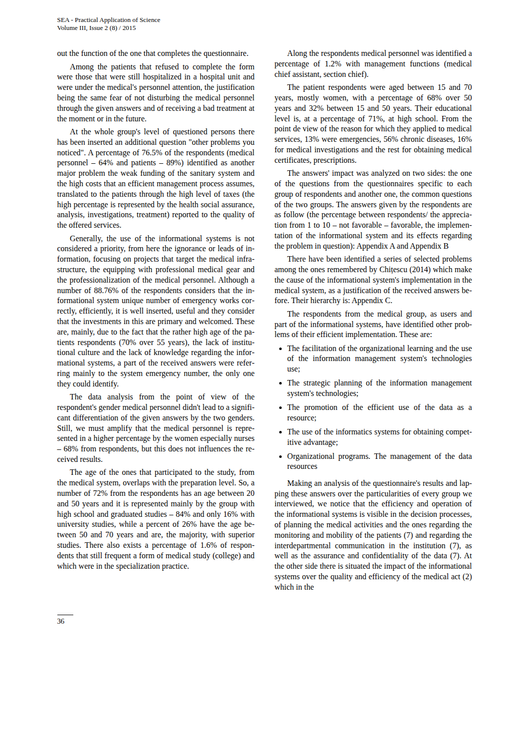SEA - Practical Application of Science
Volume III, Issue 2 (8) / 2015
out the function of the one that completes the questionnaire.
Among the patients that refused to complete the form were those that were still hospitalized in a hospital unit and were under the medical's personnel attention, the justification being the same fear of not disturbing the medical personnel through the given answers and of receiving a bad treatment at the moment or in the future.
At the whole group's level of questioned persons there has been inserted an additional question "other problems you noticed". A percentage of 76.5% of the respondents (medical personnel – 64% and patients – 89%) identified as another major problem the weak funding of the sanitary system and the high costs that an efficient management process assumes, translated to the patients through the high level of taxes (the high percentage is represented by the health social assurance, analysis, investigations, treatment) reported to the quality of the offered services.
Generally, the use of the informational systems is not considered a priority, from here the ignorance or leads of information, focusing on projects that target the medical infrastructure, the equipping with professional medical gear and the professionalization of the medical personnel. Although a number of 88.76% of the respondents considers that the informational system unique number of emergency works correctly, efficiently, it is well inserted, useful and they consider that the investments in this are primary and welcomed. These are, mainly, due to the fact that the rather high age of the patients respondents (70% over 55 years), the lack of institutional culture and the lack of knowledge regarding the informational systems, a part of the received answers were referring mainly to the system emergency number, the only one they could identify.
The data analysis from the point of view of the respondent's gender medical personnel didn't lead to a significant differentiation of the given answers by the two genders. Still, we must amplify that the medical personnel is represented in a higher percentage by the women especially nurses – 68% from respondents, but this does not influences the received results.
The age of the ones that participated to the study, from the medical system, overlaps with the preparation level. So, a number of 72% from the respondents has an age between 20 and 50 years and it is represented mainly by the group with high school and graduated studies – 84% and only 16% with university studies, while a percent of 26% have the age between 50 and 70 years and are, the majority, with superior studies. There also exists a percentage of 1.6% of respondents that still frequent a form of medical study (college) and which were in the specialization practice.
Along the respondents medical personnel was identified a percentage of 1.2% with management functions (medical chief assistant, section chief).
The patient respondents were aged between 15 and 70 years, mostly women, with a percentage of 68% over 50 years and 32% between 15 and 50 years. Their educational level is, at a percentage of 71%, at high school. From the point de view of the reason for which they applied to medical services, 13% were emergencies, 56% chronic diseases, 16% for medical investigations and the rest for obtaining medical certificates, prescriptions.
The answers' impact was analyzed on two sides: the one of the questions from the questionnaires specific to each group of respondents and another one, the common questions of the two groups. The answers given by the respondents are as follow (the percentage between respondents/ the appreciation from 1 to 10 – not favorable – favorable, the implementation of the informational system and its effects regarding the problem in question): Appendix A and Appendix B
There have been identified a series of selected problems among the ones remembered by Chițescu (2014) which make the cause of the informational system's implementation in the medical system, as a justification of the received answers before. Their hierarchy is: Appendix C.
The respondents from the medical group, as users and part of the informational systems, have identified other problems of their efficient implementation. These are:
The facilitation of the organizational learning and the use of the information management system's technologies use;
The strategic planning of the information management system's technologies;
The promotion of the efficient use of the data as a resource;
The use of the informatics systems for obtaining competitive advantage;
Organizational programs. The management of the data resources
Making an analysis of the questionnaire's results and lapping these answers over the particularities of every group we interviewed, we notice that the efficiency and operation of the informational systems is visible in the decision processes, of planning the medical activities and the ones regarding the monitoring and mobility of the patients (7) and regarding the interdepartmental communication in the institution (7), as well as the assurance and confidentiality of the data (7). At the other side there is situated the impact of the informational systems over the quality and efficiency of the medical act (2) which in the
36